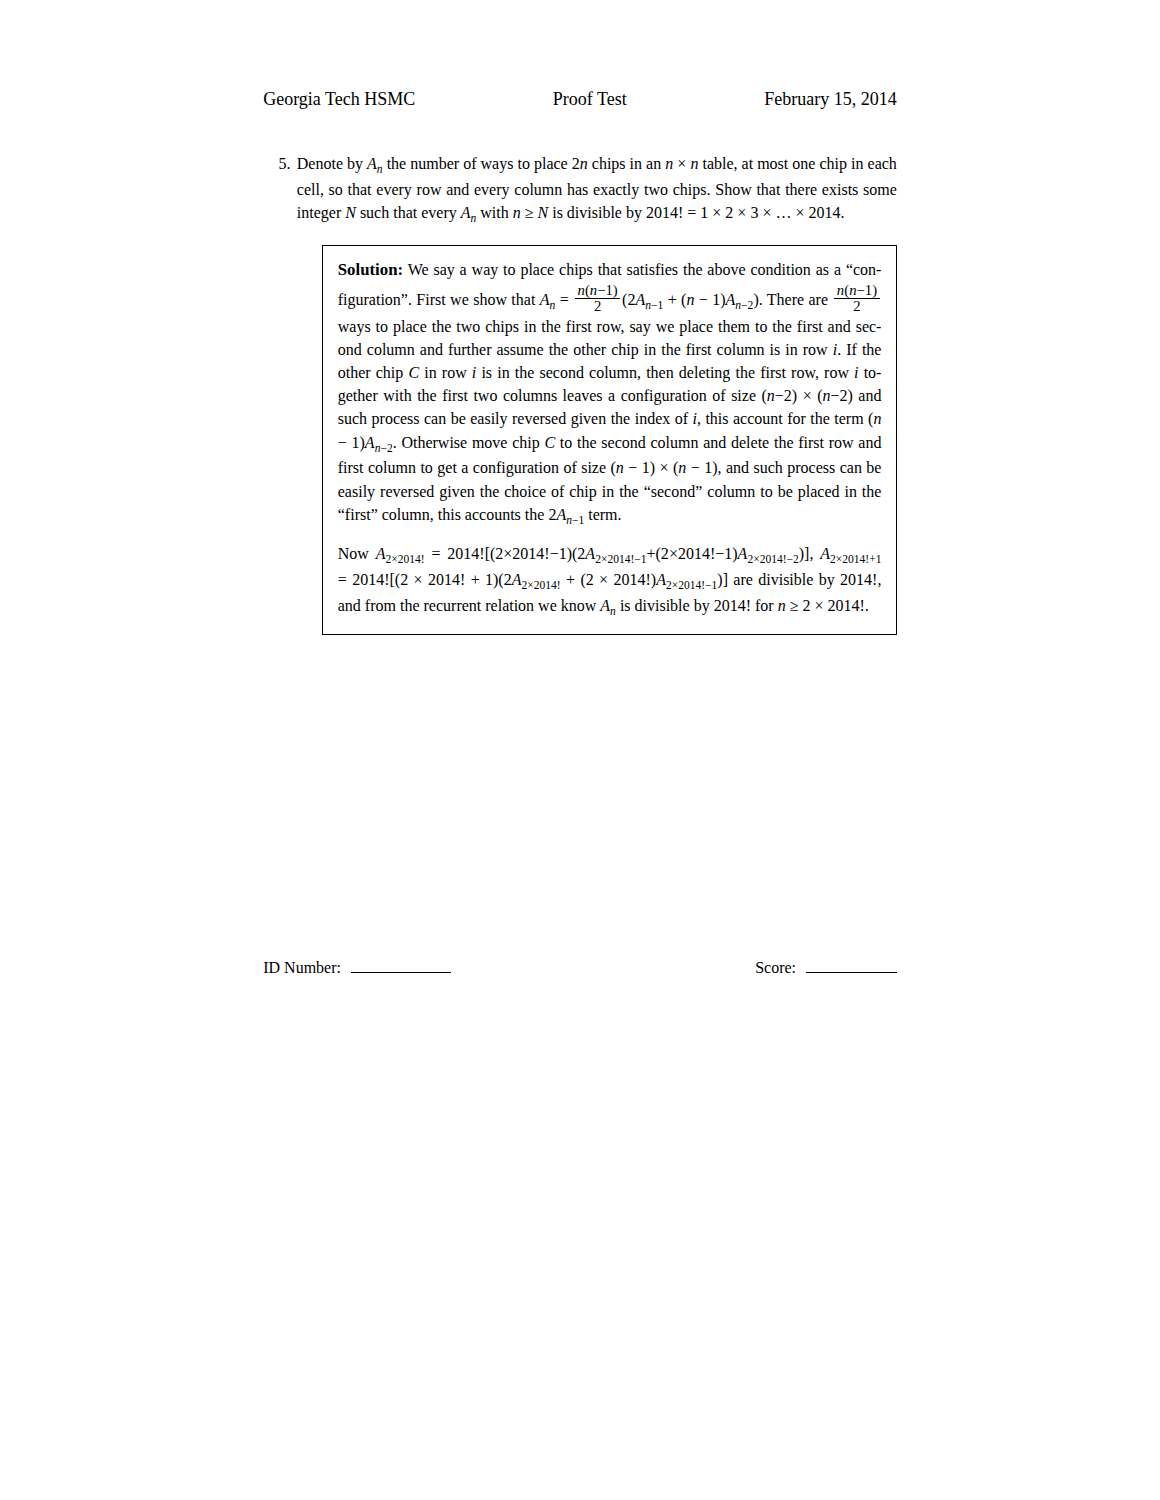Georgia Tech HSMC
Proof Test
February 15, 2014
5.
Denote by An the number of ways to place 2n chips in an n × n table, at most one chip in each cell, so that every row and every column has exactly two chips. Show that there exists some integer N such that every An with n ≥ N is divisible by 2014! = 1 × 2 × 3 × … × 2014.
Solution: We say a way to place chips that satisfies the above condition as a “configuration”. First we show that An = n(n−1) 2(2An−1 + (n − 1)An−2). There are n(n−1) 2 ways to place the two chips in the first row, say we place them to the first and second column and further assume the other chip in the first column is in row i. If the other chip C in row i is in the second column, then deleting the first row, row i together with the first two columns leaves a configuration of size (n−2) × (n−2) and such process can be easily reversed given the index of i, this account for the term (n − 1)An−2. Otherwise move chip C to the second column and delete the first row and first column to get a configuration of size (n − 1) × (n − 1), and such process can be easily reversed given the choice of chip in the “second” column to be placed in the “first” column, this accounts the 2An−1 term.
Now A2×2014! = 2014![(2×2014!−1)(2A2×2014!−1+(2×2014!−1)A2×2014!−2)], A2×2014!+1 = 2014![(2 × 2014! + 1)(2A2×2014! + (2 × 2014!)A2×2014!−1)] are divisible by 2014!, and from the recurrent relation we know An is divisible by 2014! for n ≥ 2 × 2014!.
ID Number:
Score: